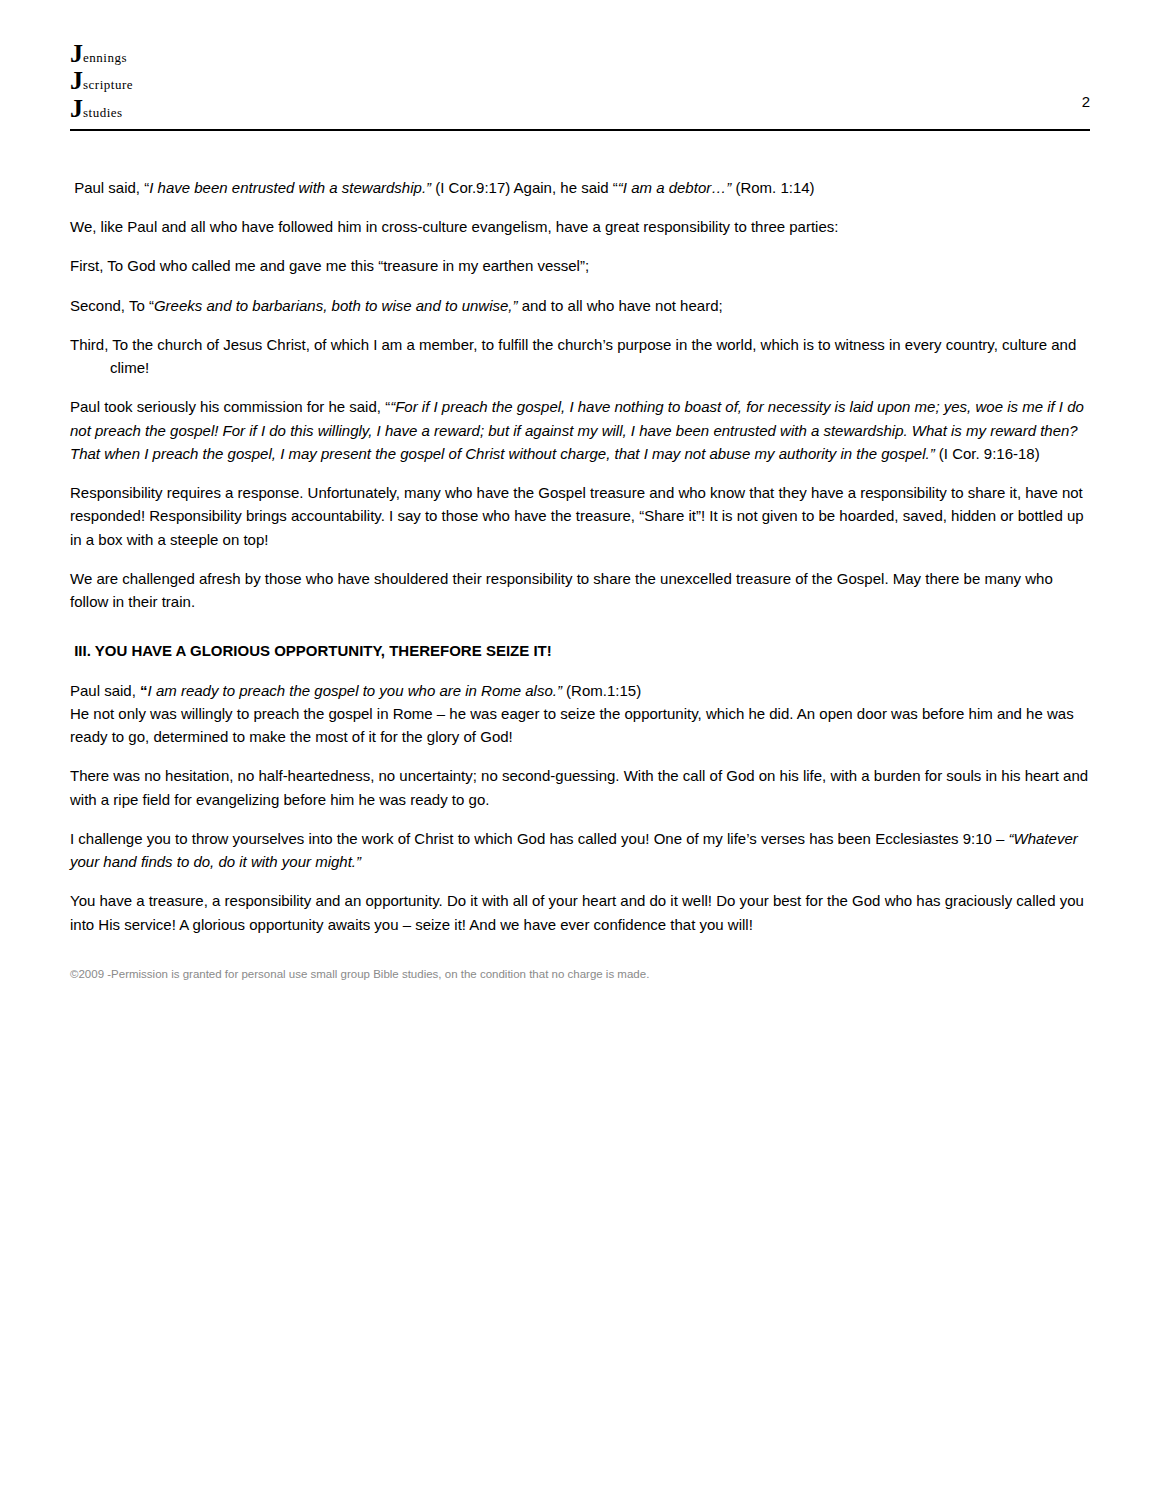Jennings Jscripture Jstudies
2
Paul said, “I have been entrusted with a stewardship.” (I Cor.9:17) Again, he said ““I am a debtor…” (Rom. 1:14)
We, like Paul and all who have followed him in cross-culture evangelism, have a great responsibility to three parties:
First, To God who called me and gave me this “treasure in my earthen vessel”;
Second, To “Greeks and to barbarians, both to wise and to unwise,” and to all who have not heard;
Third, To the church of Jesus Christ, of which I am a member, to fulfill the church’s purpose in the world, which is to witness in every country, culture and clime!
Paul took seriously his commission for he said, ““For if I preach the gospel, I have nothing to boast of, for necessity is laid upon me; yes, woe is me if I do not preach the gospel! For if I do this willingly, I have a reward; but if against my will, I have been entrusted with a stewardship. What is my reward then? That when I preach the gospel, I may present the gospel of Christ without charge, that I may not abuse my authority in the gospel.” (I Cor. 9:16-18)
Responsibility requires a response. Unfortunately, many who have the Gospel treasure and who know that they have a responsibility to share it, have not responded! Responsibility brings accountability. I say to those who have the treasure, “Share it”! It is not given to be hoarded, saved, hidden or bottled up in a box with a steeple on top!
We are challenged afresh by those who have shouldered their responsibility to share the unexcelled treasure of the Gospel. May there be many who follow in their train.
III. YOU HAVE A GLORIOUS OPPORTUNITY, THEREFORE SEIZE IT!
Paul said, “I am ready to preach the gospel to you who are in Rome also.” (Rom.1:15)
He not only was willingly to preach the gospel in Rome – he was eager to seize the opportunity, which he did. An open door was before him and he was ready to go, determined to make the most of it for the glory of God!
There was no hesitation, no half-heartedness, no uncertainty; no second-guessing. With the call of God on his life, with a burden for souls in his heart and with a ripe field for evangelizing before him he was ready to go.
I challenge you to throw yourselves into the work of Christ to which God has called you! One of my life’s verses has been Ecclesiastes 9:10 – “Whatever your hand finds to do, do it with your might.”
You have a treasure, a responsibility and an opportunity. Do it with all of your heart and do it well! Do your best for the God who has graciously called you into His service! A glorious opportunity awaits you – seize it! And we have ever confidence that you will!
©2009 -Permission is granted for personal use small group Bible studies, on the condition that no charge is made.